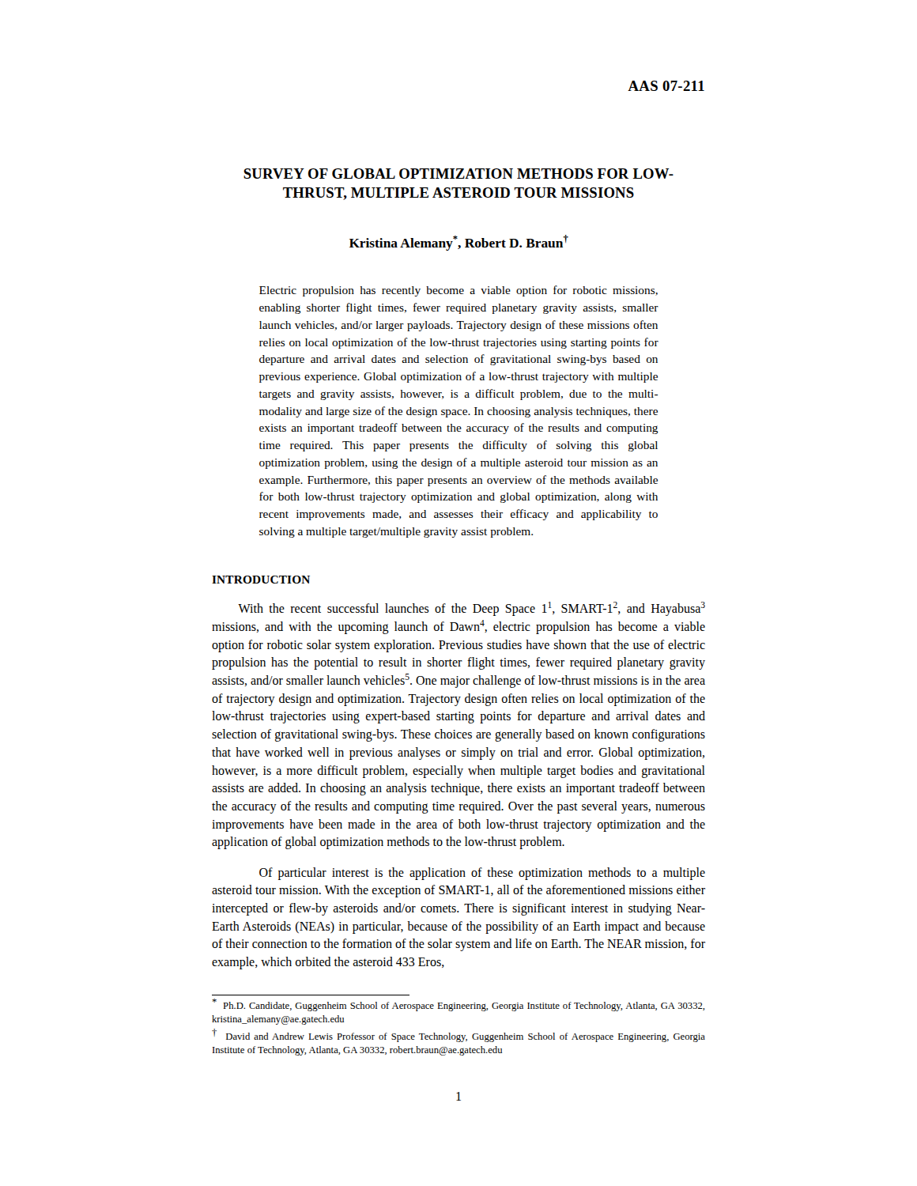AAS 07-211
Survey of Global Optimization Methods for Low-Thrust, Multiple Asteroid Tour Missions
Kristina Alemany*, Robert D. Braun†
Electric propulsion has recently become a viable option for robotic missions, enabling shorter flight times, fewer required planetary gravity assists, smaller launch vehicles, and/or larger payloads. Trajectory design of these missions often relies on local optimization of the low-thrust trajectories using starting points for departure and arrival dates and selection of gravitational swing-bys based on previous experience. Global optimization of a low-thrust trajectory with multiple targets and gravity assists, however, is a difficult problem, due to the multi-modality and large size of the design space. In choosing analysis techniques, there exists an important tradeoff between the accuracy of the results and computing time required. This paper presents the difficulty of solving this global optimization problem, using the design of a multiple asteroid tour mission as an example. Furthermore, this paper presents an overview of the methods available for both low-thrust trajectory optimization and global optimization, along with recent improvements made, and assesses their efficacy and applicability to solving a multiple target/multiple gravity assist problem.
Introduction
With the recent successful launches of the Deep Space 11, SMART-12, and Hayabusa3 missions, and with the upcoming launch of Dawn4, electric propulsion has become a viable option for robotic solar system exploration. Previous studies have shown that the use of electric propulsion has the potential to result in shorter flight times, fewer required planetary gravity assists, and/or smaller launch vehicles5. One major challenge of low-thrust missions is in the area of trajectory design and optimization. Trajectory design often relies on local optimization of the low-thrust trajectories using expert-based starting points for departure and arrival dates and selection of gravitational swing-bys. These choices are generally based on known configurations that have worked well in previous analyses or simply on trial and error. Global optimization, however, is a more difficult problem, especially when multiple target bodies and gravitational assists are added. In choosing an analysis technique, there exists an important tradeoff between the accuracy of the results and computing time required. Over the past several years, numerous improvements have been made in the area of both low-thrust trajectory optimization and the application of global optimization methods to the low-thrust problem.
Of particular interest is the application of these optimization methods to a multiple asteroid tour mission. With the exception of SMART-1, all of the aforementioned missions either intercepted or flew-by asteroids and/or comets. There is significant interest in studying Near-Earth Asteroids (NEAs) in particular, because of the possibility of an Earth impact and because of their connection to the formation of the solar system and life on Earth. The NEAR mission, for example, which orbited the asteroid 433 Eros,
* Ph.D. Candidate, Guggenheim School of Aerospace Engineering, Georgia Institute of Technology, Atlanta, GA 30332, kristina_alemany@ae.gatech.edu
† David and Andrew Lewis Professor of Space Technology, Guggenheim School of Aerospace Engineering, Georgia Institute of Technology, Atlanta, GA 30332, robert.braun@ae.gatech.edu
1